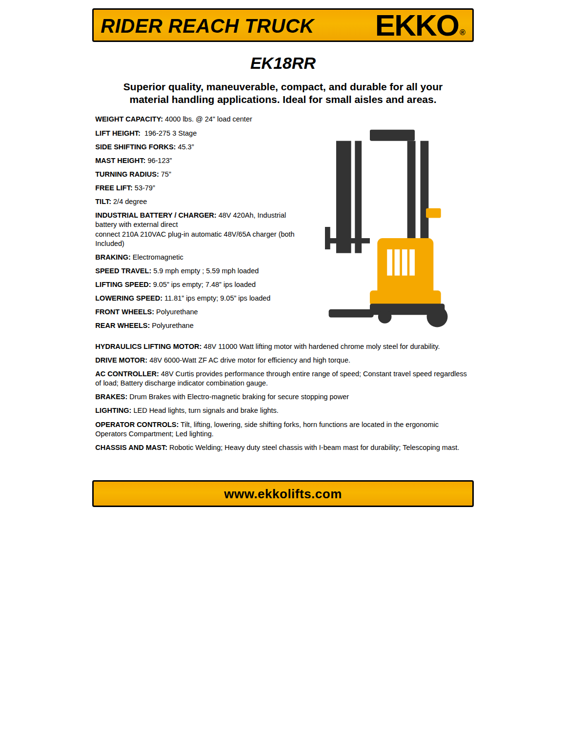RIDER REACH TRUCK
EKKO®
EK18RR
Superior quality, maneuverable, compact, and durable for all your material handling applications. Ideal for small aisles and areas.
WEIGHT CAPACITY: 4000 lbs. @ 24" load center
LIFT HEIGHT: 196-275 3 Stage
SIDE SHIFTING FORKS: 45.3”
MAST HEIGHT: 96-123”
TURNING RADIUS: 75”
FREE LIFT: 53-79”
TILT: 2/4 degree
INDUSTRIAL BATTERY / CHARGER: 48V 420Ah, Industrial battery with external direct
connect 210A 210VAC plug-in automatic 48V/65A charger (both Included)
BRAKING: Electromagnetic
SPEED TRAVEL: 5.9 mph empty ; 5.59 mph loaded
LIFTING SPEED: 9.05” ips empty; 7.48” ips loaded
LOWERING SPEED: 11.81” ips empty; 9.05” ips loaded
FRONT WHEELS: Polyurethane
REAR WHEELS: Polyurethane
HYDRAULICS LIFTING MOTOR: 48V 11000 Watt lifting motor with hardened chrome moly steel for durability.
DRIVE MOTOR: 48V 6000-Watt ZF AC drive motor for efficiency and high torque.
AC CONTROLLER: 48V Curtis provides performance through entire range of speed; Constant travel speed regardless of load; Battery discharge indicator combination gauge.
BRAKES: Drum Brakes with Electro-magnetic braking for secure stopping power
LIGHTING: LED Head lights, turn signals and brake lights.
OPERATOR CONTROLS: Tilt, lifting, lowering, side shifting forks, horn functions are located in the ergonomic Operators Compartment; Led lighting.
CHASSIS AND MAST: Robotic Welding; Heavy duty steel chassis with I-beam mast for durability; Telescoping mast.
www.ekkolifts.com